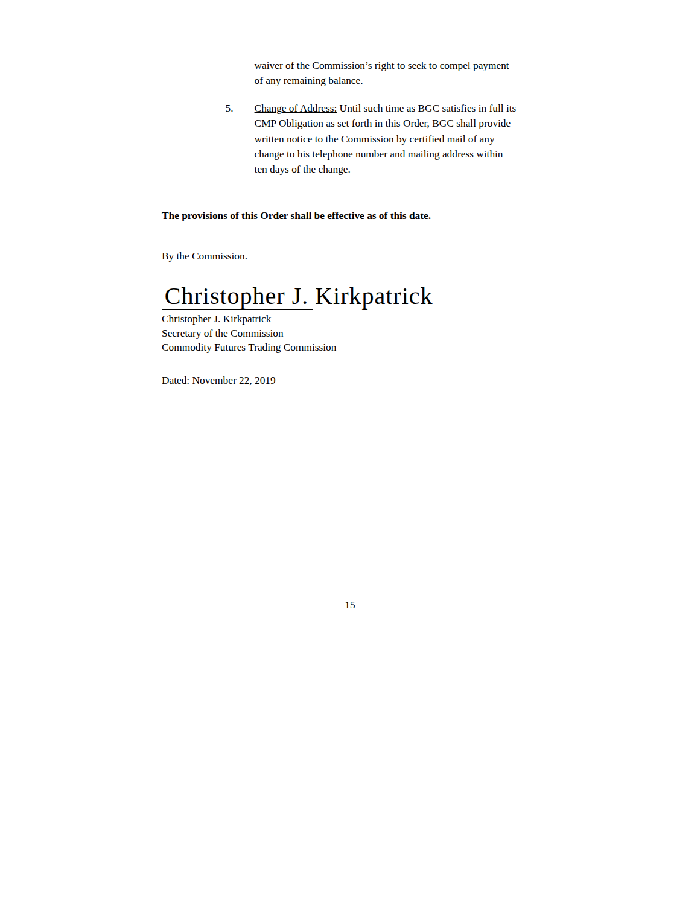waiver of the Commission’s right to seek to compel payment of any remaining balance.
5. Change of Address: Until such time as BGC satisfies in full its CMP Obligation as set forth in this Order, BGC shall provide written notice to the Commission by certified mail of any change to his telephone number and mailing address within ten days of the change.
The provisions of this Order shall be effective as of this date.
By the Commission.
Christopher J. Kirkpatrick
Christopher J. Kirkpatrick
Secretary of the Commission
Commodity Futures Trading Commission
Dated: November 22, 2019
15